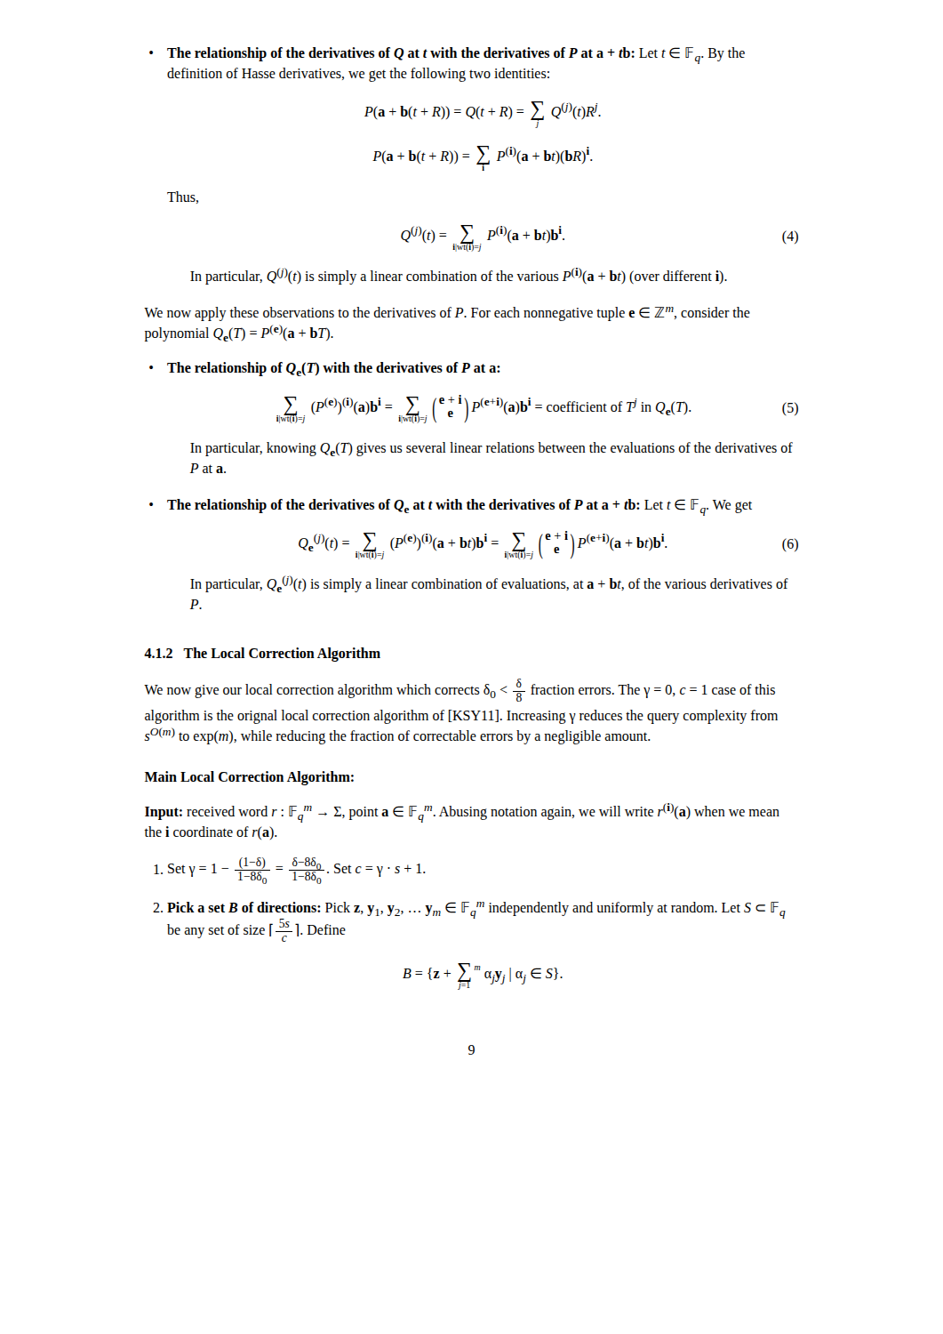The relationship of the derivatives of Q at t with the derivatives of P at a + tb: Let t ∈ 𝔽q. By the definition of Hasse derivatives, we get the following two identities:
P(a + b(t + R)) = Q(t + R) = ∑j Q(j)(t)Rj.
P(a + b(t + R)) = ∑i P(i)(a + bt)(bR)i.
Thus,
Q(j)(t) = ∑i|wt(i)=j P(i)(a + bt)bi. (4)
In particular, Q(j)(t) is simply a linear combination of the various P(i)(a + bt) (over different i).
We now apply these observations to the derivatives of P. For each nonnegative tuple e ∈ ℤm, consider the polynomial Qe(T) = P(e)(a + bT).
The relationship of Qe(T) with the derivatives of P at a:
∑i|wt(i)=j (P(e))(i)(a)bi = ∑i|wt(i)=j e + i
e P(e+i)(a)bi = coefficient of Tj in Qe(T). (5)
In particular, knowing Qe(T) gives us several linear relations between the evaluations of the derivatives of P at a.
The relationship of the derivatives of Qe at t with the derivatives of P at a + tb: Let t ∈ 𝔽q. We get
Qe(j)(t) = ∑i|wt(i)=j (P(e))(i)(a + bt)bi = ∑i|wt(i)=j e + i
e P(e+i)(a + bt)bi. (6)
In particular, Qe(j)(t) is simply a linear combination of evaluations, at a + bt, of the various derivatives of P.
4.1.2 The Local Correction Algorithm
We now give our local correction algorithm which corrects δ0 < δ 8 fraction errors. The γ = 0, c = 1 case of this algorithm is the orignal local correction algorithm of [KSY11]. Increasing γ reduces the query complexity from sO(m) to exp(m), while reducing the fraction of correctable errors by a negligible amount.
Main Local Correction Algorithm:
Input: received word r : 𝔽qm → Σ, point a ∈ 𝔽qm. Abusing notation again, we will write r(i)(a) when we mean the i coordinate of r(a).
Set γ = 1 − (1−δ) 1−8δ0 = δ−8δ01−8δ0. Set c = γ · s + 1.
Pick a set B of directions: Pick z, y1, y2, … ym ∈ 𝔽qm independently and uniformly at random. Let S ⊂ 𝔽q be any set of size ⌈5s c⌉. Define
B = {z + ∑j=1m αjyj | αj ∈ S}.
9